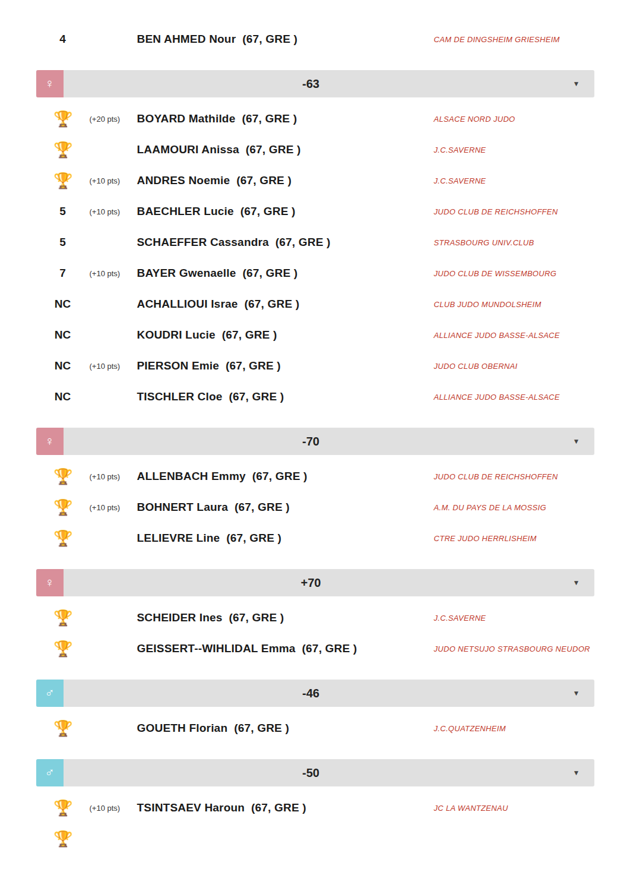4
BEN AHMED Nour (67, GRE )
CAM DE DINGSHEIM GRIESHEIM
♀
-63
▼
🏆
(+20 pts)
BOYARD Mathilde (67, GRE )
ALSACE NORD JUDO
🏆
LAAMOURI Anissa (67, GRE )
J.C.SAVERNE
🏆
(+10 pts)
ANDRES Noemie (67, GRE )
J.C.SAVERNE
5
(+10 pts)
BAECHLER Lucie (67, GRE )
JUDO CLUB DE REICHSHOFFEN
5
SCHAEFFER Cassandra (67, GRE )
STRASBOURG UNIV.CLUB
7
(+10 pts)
BAYER Gwenaelle (67, GRE )
JUDO CLUB DE WISSEMBOURG
NC
ACHALLIOUI Israe (67, GRE )
CLUB JUDO MUNDOLSHEIM
NC
KOUDRI Lucie (67, GRE )
ALLIANCE JUDO BASSE-ALSACE
NC
(+10 pts)
PIERSON Emie (67, GRE )
JUDO CLUB OBERNAI
NC
TISCHLER Cloe (67, GRE )
ALLIANCE JUDO BASSE-ALSACE
♀
-70
▼
🏆
(+10 pts)
ALLENBACH Emmy (67, GRE )
JUDO CLUB DE REICHSHOFFEN
🏆
(+10 pts)
BOHNERT Laura (67, GRE )
A.M. DU PAYS DE LA MOSSIG
🏆
LELIEVRE Line (67, GRE )
CTRE JUDO HERRLISHEIM
♀
+70
▼
🏆
SCHEIDER Ines (67, GRE )
J.C.SAVERNE
🏆
GEISSERT--WIHLIDAL Emma (67, GRE )
JUDO NETSUJO STRASBOURG NEUDOR
♂
-46
▼
🏆
GOUETH Florian (67, GRE )
J.C.QUATZENHEIM
♂
-50
▼
🏆
(+10 pts)
TSINTSAEV Haroun (67, GRE )
JC LA WANTZENAU
🏆